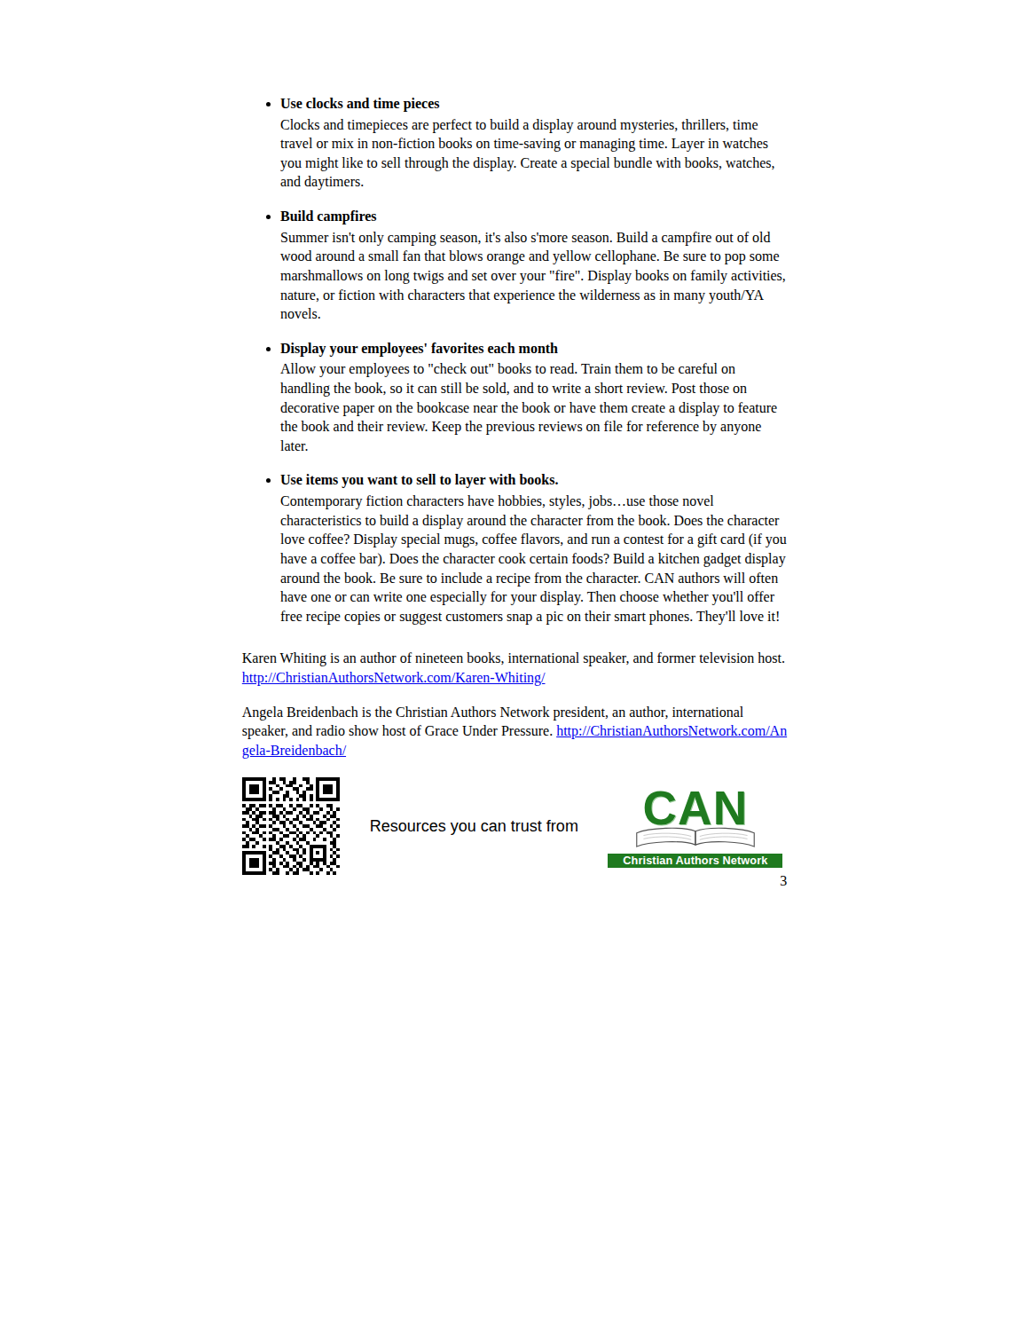Use clocks and time pieces
Clocks and timepieces are perfect to build a display around mysteries, thrillers, time travel or mix in non-fiction books on time-saving or managing time. Layer in watches you might like to sell through the display. Create a special bundle with books, watches, and daytimers.
Build campfires
Summer isn't only camping season, it's also s'more season. Build a campfire out of old wood around a small fan that blows orange and yellow cellophane. Be sure to pop some marshmallows on long twigs and set over your "fire". Display books on family activities, nature, or fiction with characters that experience the wilderness as in many youth/YA novels.
Display your employees' favorites each month
Allow your employees to "check out" books to read. Train them to be careful on handling the book, so it can still be sold, and to write a short review. Post those on decorative paper on the bookcase near the book or have them create a display to feature the book and their review. Keep the previous reviews on file for reference by anyone later.
Use items you want to sell to layer with books.
Contemporary fiction characters have hobbies, styles, jobs…use those novel characteristics to build a display around the character from the book. Does the character love coffee? Display special mugs, coffee flavors, and run a contest for a gift card (if you have a coffee bar). Does the character cook certain foods? Build a kitchen gadget display around the book. Be sure to include a recipe from the character. CAN authors will often have one or can write one especially for your display. Then choose whether you'll offer free recipe copies or suggest customers snap a pic on their smart phones. They'll love it!
Karen Whiting is an author of nineteen books, international speaker, and former television host.
http://ChristianAuthorsNetwork.com/Karen-Whiting/
Angela Breidenbach is the Christian Authors Network president, an author, international speaker, and radio show host of Grace Under Pressure. http://ChristianAuthorsNetwork.com/Angela-Breidenbach/
Resources you can trust from
CAN Christian Authors Network
3